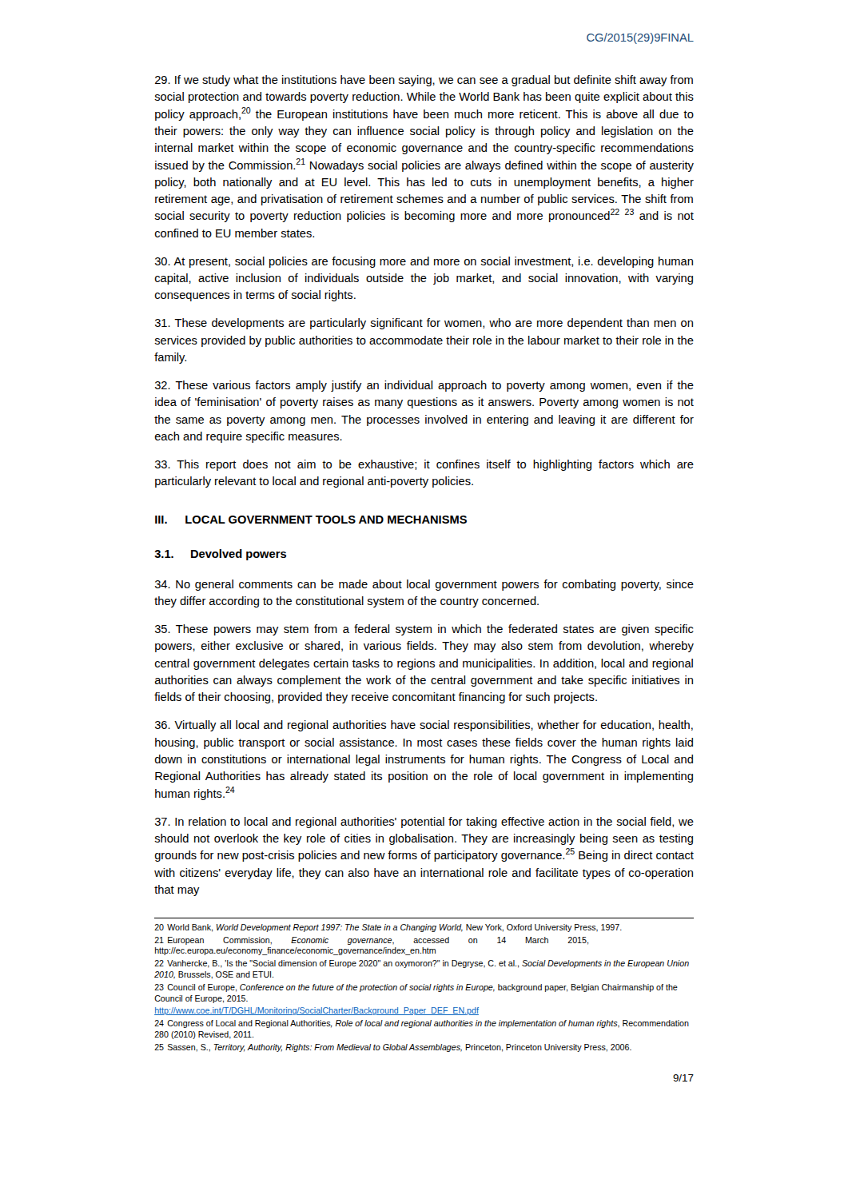CG/2015(29)9FINAL
29. If we study what the institutions have been saying, we can see a gradual but definite shift away from social protection and towards poverty reduction. While the World Bank has been quite explicit about this policy approach,20 the European institutions have been much more reticent. This is above all due to their powers: the only way they can influence social policy is through policy and legislation on the internal market within the scope of economic governance and the country-specific recommendations issued by the Commission.21 Nowadays social policies are always defined within the scope of austerity policy, both nationally and at EU level. This has led to cuts in unemployment benefits, a higher retirement age, and privatisation of retirement schemes and a number of public services. The shift from social security to poverty reduction policies is becoming more and more pronounced22 23 and is not confined to EU member states.
30. At present, social policies are focusing more and more on social investment, i.e. developing human capital, active inclusion of individuals outside the job market, and social innovation, with varying consequences in terms of social rights.
31. These developments are particularly significant for women, who are more dependent than men on services provided by public authorities to accommodate their role in the labour market to their role in the family.
32. These various factors amply justify an individual approach to poverty among women, even if the idea of 'feminisation' of poverty raises as many questions as it answers. Poverty among women is not the same as poverty among men. The processes involved in entering and leaving it are different for each and require specific measures.
33. This report does not aim to be exhaustive; it confines itself to highlighting factors which are particularly relevant to local and regional anti-poverty policies.
III. LOCAL GOVERNMENT TOOLS AND MECHANISMS
3.1. Devolved powers
34. No general comments can be made about local government powers for combating poverty, since they differ according to the constitutional system of the country concerned.
35. These powers may stem from a federal system in which the federated states are given specific powers, either exclusive or shared, in various fields. They may also stem from devolution, whereby central government delegates certain tasks to regions and municipalities. In addition, local and regional authorities can always complement the work of the central government and take specific initiatives in fields of their choosing, provided they receive concomitant financing for such projects.
36. Virtually all local and regional authorities have social responsibilities, whether for education, health, housing, public transport or social assistance. In most cases these fields cover the human rights laid down in constitutions or international legal instruments for human rights. The Congress of Local and Regional Authorities has already stated its position on the role of local government in implementing human rights.24
37. In relation to local and regional authorities' potential for taking effective action in the social field, we should not overlook the key role of cities in globalisation. They are increasingly being seen as testing grounds for new post-crisis policies and new forms of participatory governance.25 Being in direct contact with citizens' everyday life, they can also have an international role and facilitate types of co-operation that may
20 World Bank, World Development Report 1997: The State in a Changing World, New York, Oxford University Press, 1997.
21 European Commission, Economic governance, accessed on 14 March 2015,
http://ec.europa.eu/economy_finance/economic_governance/index_en.htm
22 Vanhercke, B., 'Is the "Social dimension of Europe 2020" an oxymoron?" in Degryse, C. et al., Social Developments in the European Union 2010, Brussels, OSE and ETUI.
23 Council of Europe, Conference on the future of the protection of social rights in Europe, background paper, Belgian Chairmanship of the Council of Europe, 2015.
http://www.coe.int/T/DGHL/Monitoring/SocialCharter/Background_Paper_DEF_EN.pdf
24 Congress of Local and Regional Authorities, Role of local and regional authorities in the implementation of human rights, Recommendation 280 (2010) Revised, 2011.
25 Sassen, S., Territory, Authority, Rights: From Medieval to Global Assemblages, Princeton, Princeton University Press, 2006.
9/17